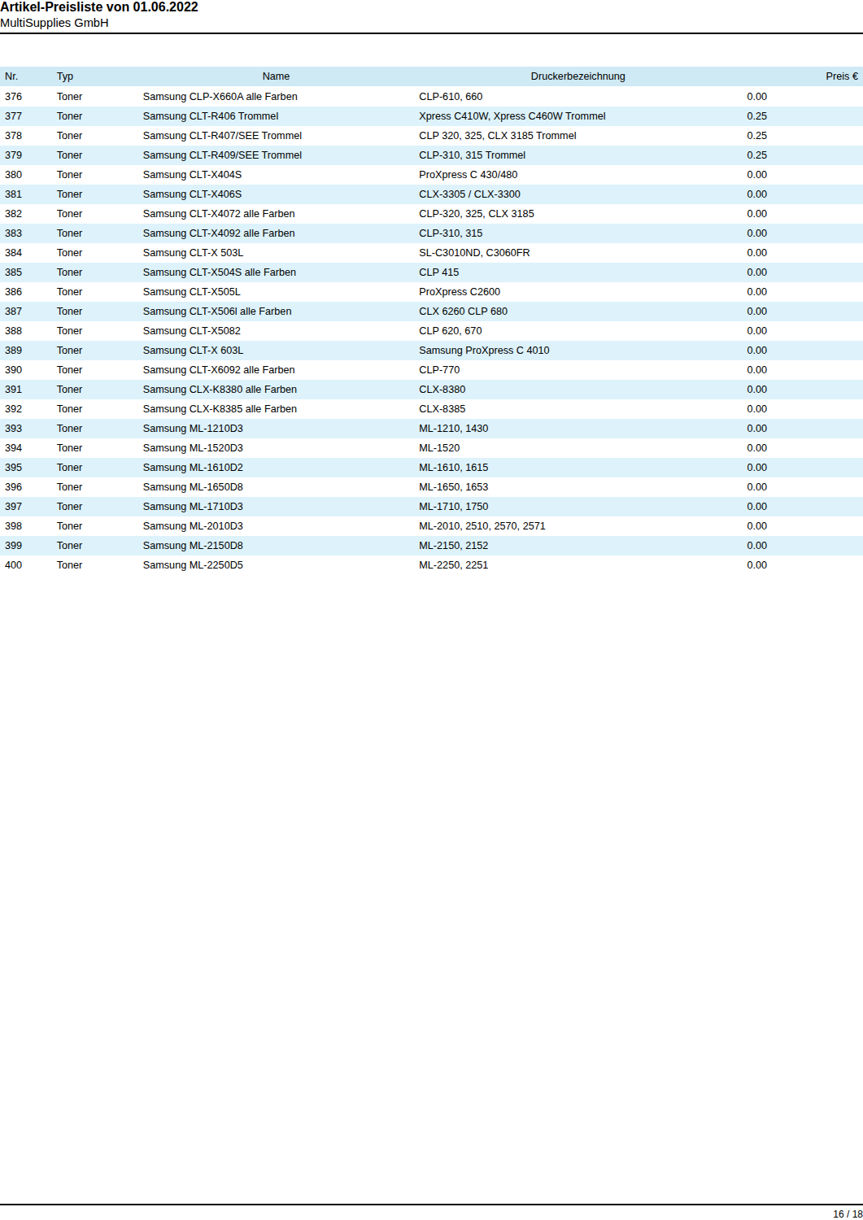Artikel-Preisliste von 01.06.2022
MultiSupplies GmbH
| Nr. | Typ | Name | Druckerbezeichnung | Preis € |
| --- | --- | --- | --- | --- |
| 376 | Toner | Samsung CLP-X660A alle Farben | CLP-610, 660 | 0.00 |
| 377 | Toner | Samsung CLT-R406 Trommel | Xpress C410W, Xpress C460W Trommel | 0.25 |
| 378 | Toner | Samsung CLT-R407/SEE Trommel | CLP 320, 325, CLX 3185 Trommel | 0.25 |
| 379 | Toner | Samsung CLT-R409/SEE Trommel | CLP-310, 315 Trommel | 0.25 |
| 380 | Toner | Samsung CLT-X404S | ProXpress C 430/480 | 0.00 |
| 381 | Toner | Samsung CLT-X406S | CLX-3305 / CLX-3300 | 0.00 |
| 382 | Toner | Samsung CLT-X4072 alle Farben | CLP-320, 325, CLX 3185 | 0.00 |
| 383 | Toner | Samsung CLT-X4092 alle Farben | CLP-310, 315 | 0.00 |
| 384 | Toner | Samsung CLT-X 503L | SL-C3010ND, C3060FR | 0.00 |
| 385 | Toner | Samsung CLT-X504S alle Farben | CLP 415 | 0.00 |
| 386 | Toner | Samsung CLT-X505L | ProXpress C2600 | 0.00 |
| 387 | Toner | Samsung CLT-X506l alle Farben | CLX 6260 CLP 680 | 0.00 |
| 388 | Toner | Samsung CLT-X5082 | CLP 620, 670 | 0.00 |
| 389 | Toner | Samsung CLT-X 603L | Samsung ProXpress C 4010 | 0.00 |
| 390 | Toner | Samsung CLT-X6092 alle Farben | CLP-770 | 0.00 |
| 391 | Toner | Samsung CLX-K8380 alle Farben | CLX-8380 | 0.00 |
| 392 | Toner | Samsung CLX-K8385 alle Farben | CLX-8385 | 0.00 |
| 393 | Toner | Samsung ML-1210D3 | ML-1210, 1430 | 0.00 |
| 394 | Toner | Samsung ML-1520D3 | ML-1520 | 0.00 |
| 395 | Toner | Samsung ML-1610D2 | ML-1610, 1615 | 0.00 |
| 396 | Toner | Samsung ML-1650D8 | ML-1650, 1653 | 0.00 |
| 397 | Toner | Samsung ML-1710D3 | ML-1710, 1750 | 0.00 |
| 398 | Toner | Samsung ML-2010D3 | ML-2010, 2510, 2570, 2571 | 0.00 |
| 399 | Toner | Samsung ML-2150D8 | ML-2150, 2152 | 0.00 |
| 400 | Toner | Samsung ML-2250D5 | ML-2250, 2251 | 0.00 |
16 / 18